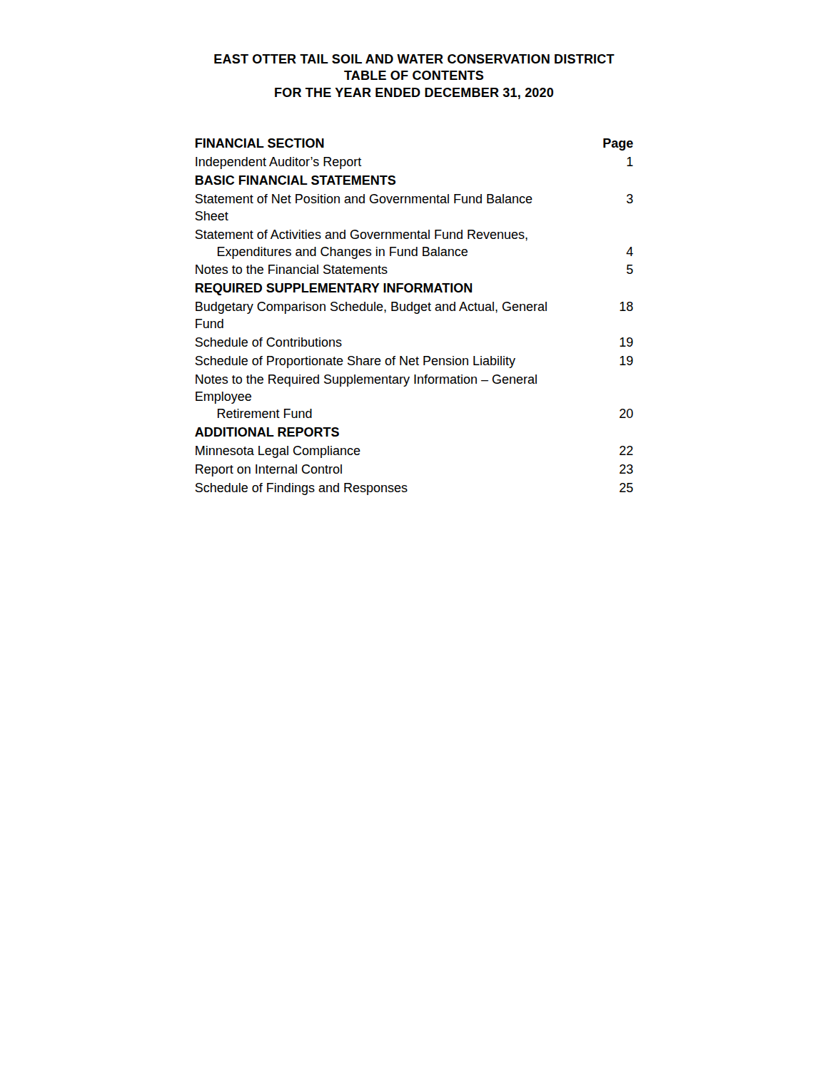EAST OTTER TAIL SOIL AND WATER CONSERVATION DISTRICT
TABLE OF CONTENTS
FOR THE YEAR ENDED DECEMBER 31, 2020
| FINANCIAL SECTION | Page |
| Independent Auditor’s Report | 1 |
| BASIC FINANCIAL STATEMENTS | |
| Statement of Net Position and Governmental Fund Balance Sheet | 3 |
| Statement of Activities and Governmental Fund Revenues, Expenditures and Changes in Fund Balance | 4 |
| Notes to the Financial Statements | 5 |
| REQUIRED SUPPLEMENTARY INFORMATION | |
| Budgetary Comparison Schedule, Budget and Actual, General Fund | 18 |
| Schedule of Contributions | 19 |
| Schedule of Proportionate Share of Net Pension Liability | 19 |
| Notes to the Required Supplementary Information – General Employee Retirement Fund | 20 |
| ADDITIONAL REPORTS | |
| Minnesota Legal Compliance | 22 |
| Report on Internal Control | 23 |
| Schedule of Findings and Responses | 25 |